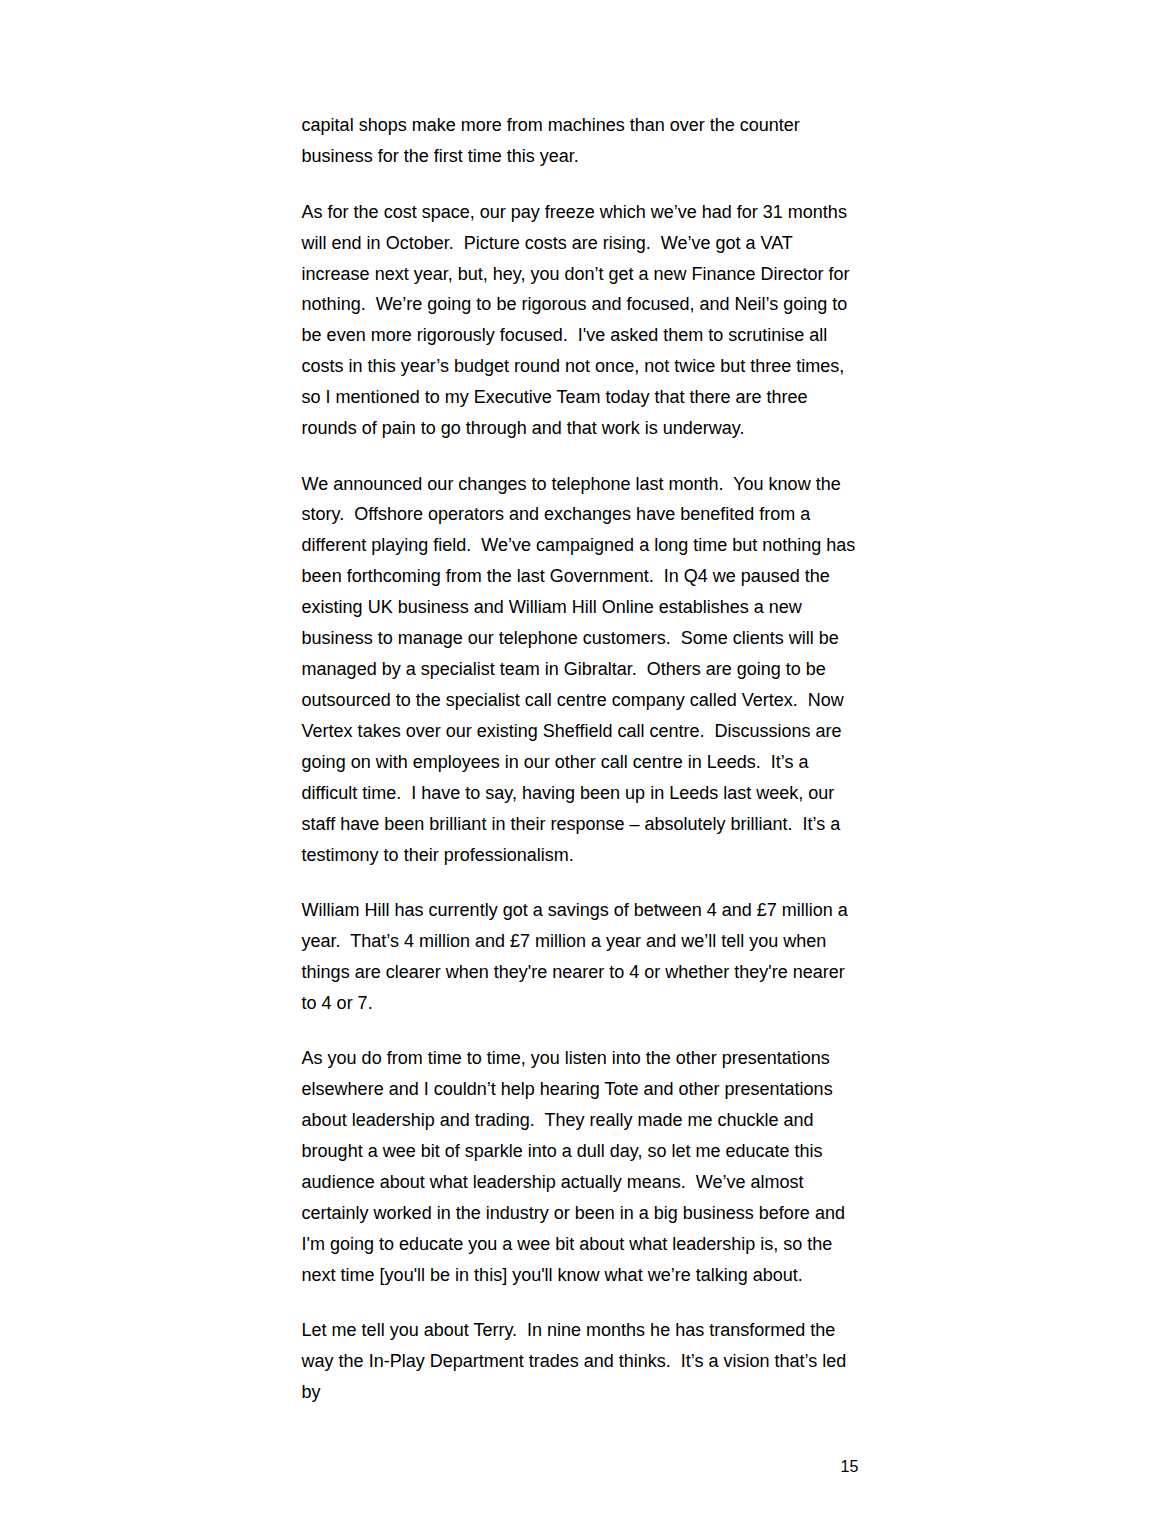capital shops make more from machines than over the counter business for the first time this year.
As for the cost space, our pay freeze which we’ve had for 31 months will end in October. Picture costs are rising. We’ve got a VAT increase next year, but, hey, you don’t get a new Finance Director for nothing. We’re going to be rigorous and focused, and Neil’s going to be even more rigorously focused. I've asked them to scrutinise all costs in this year’s budget round not once, not twice but three times, so I mentioned to my Executive Team today that there are three rounds of pain to go through and that work is underway.
We announced our changes to telephone last month. You know the story. Offshore operators and exchanges have benefited from a different playing field. We’ve campaigned a long time but nothing has been forthcoming from the last Government. In Q4 we paused the existing UK business and William Hill Online establishes a new business to manage our telephone customers. Some clients will be managed by a specialist team in Gibraltar. Others are going to be outsourced to the specialist call centre company called Vertex. Now Vertex takes over our existing Sheffield call centre. Discussions are going on with employees in our other call centre in Leeds. It’s a difficult time. I have to say, having been up in Leeds last week, our staff have been brilliant in their response – absolutely brilliant. It’s a testimony to their professionalism.
William Hill has currently got a savings of between 4 and £7 million a year. That’s 4 million and £7 million a year and we’ll tell you when things are clearer when they're nearer to 4 or whether they're nearer to 4 or 7.
As you do from time to time, you listen into the other presentations elsewhere and I couldn’t help hearing Tote and other presentations about leadership and trading. They really made me chuckle and brought a wee bit of sparkle into a dull day, so let me educate this audience about what leadership actually means. We’ve almost certainly worked in the industry or been in a big business before and I'm going to educate you a wee bit about what leadership is, so the next time [you'll be in this] you'll know what we’re talking about.
Let me tell you about Terry. In nine months he has transformed the way the In-Play Department trades and thinks. It’s a vision that’s led by
15